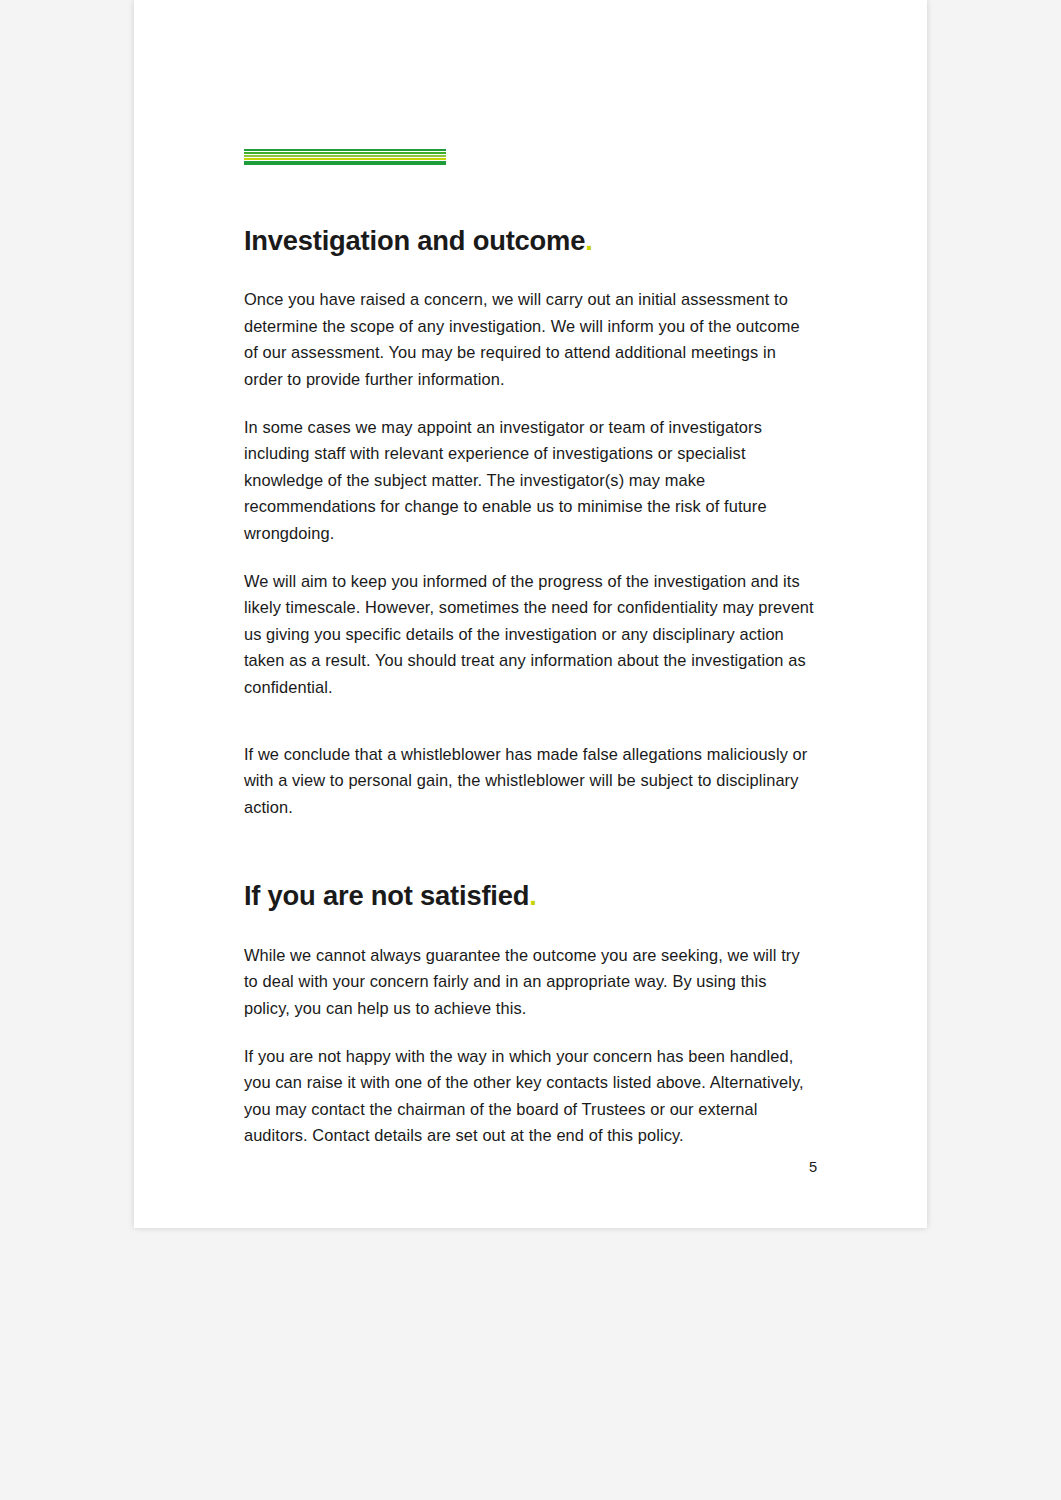Investigation and outcome.
Once you have raised a concern, we will carry out an initial assessment to determine the scope of any investigation. We will inform you of the outcome of our assessment. You may be required to attend additional meetings in order to provide further information.
In some cases we may appoint an investigator or team of investigators including staff with relevant experience of investigations or specialist knowledge of the subject matter. The investigator(s) may make recommendations for change to enable us to minimise the risk of future wrongdoing.
We will aim to keep you informed of the progress of the investigation and its likely timescale. However, sometimes the need for confidentiality may prevent us giving you specific details of the investigation or any disciplinary action taken as a result. You should treat any information about the investigation as confidential.
If we conclude that a whistleblower has made false allegations maliciously or with a view to personal gain, the whistleblower will be subject to disciplinary action.
If you are not satisfied.
While we cannot always guarantee the outcome you are seeking, we will try to deal with your concern fairly and in an appropriate way. By using this policy, you can help us to achieve this.
If you are not happy with the way in which your concern has been handled, you can raise it with one of the other key contacts listed above. Alternatively, you may contact the chairman of the board of Trustees or our external auditors. Contact details are set out at the end of this policy.
5